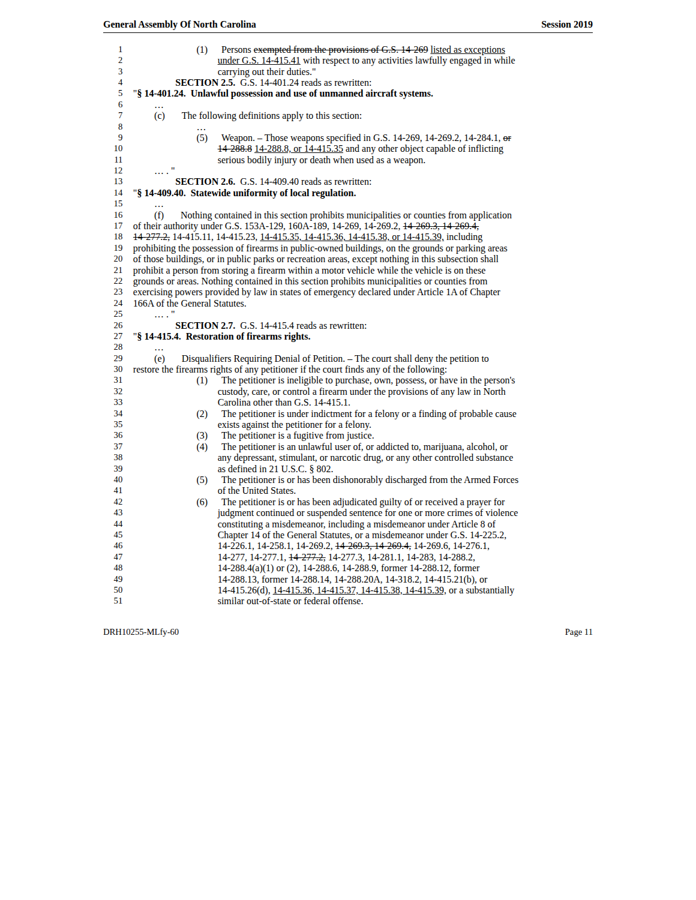General Assembly Of North Carolina
Session 2019
1
(1) Persons exempted from the provisions of G.S. 14-269 listed as exceptions
2
under G.S. 14-415.41 with respect to any activities lawfully engaged in while
3
carrying out their duties."
4
SECTION 2.5. G.S. 14-401.24 reads as rewritten:
5
"§ 14-401.24. Unlawful possession and use of unmanned aircraft systems.
6
…
7
(c) The following definitions apply to this section:
8
…
9
(5) Weapon. – Those weapons specified in G.S. 14-269, 14-269.2, 14-284.1, or
10
14-288.8 14-288.8, or 14-415.35 and any other object capable of inflicting
11
serious bodily injury or death when used as a weapon.
12
…."
13
SECTION 2.6. G.S. 14-409.40 reads as rewritten:
14
"§ 14-409.40. Statewide uniformity of local regulation.
15
…
16
(f) Nothing contained in this section prohibits municipalities or counties from application
17
of their authority under G.S. 153A-129, 160A-189, 14-269, 14-269.2, 14-269.3, 14-269.4,
18
14-277.2, 14-415.11, 14-415.23, 14-415.35, 14-415.36, 14-415.38, or 14-415.39, including
19
prohibiting the possession of firearms in public-owned buildings, on the grounds or parking areas
20
of those buildings, or in public parks or recreation areas, except nothing in this subsection shall
21
prohibit a person from storing a firearm within a motor vehicle while the vehicle is on these
22
grounds or areas. Nothing contained in this section prohibits municipalities or counties from
23
exercising powers provided by law in states of emergency declared under Article 1A of Chapter
24
166A of the General Statutes.
25
…."
26
SECTION 2.7. G.S. 14-415.4 reads as rewritten:
27
"§ 14-415.4. Restoration of firearms rights.
28
…
29
(e) Disqualifiers Requiring Denial of Petition. – The court shall deny the petition to
30
restore the firearms rights of any petitioner if the court finds any of the following:
31
(1) The petitioner is ineligible to purchase, own, possess, or have in the person's
32
custody, care, or control a firearm under the provisions of any law in North
33
Carolina other than G.S. 14-415.1.
34
(2) The petitioner is under indictment for a felony or a finding of probable cause
35
exists against the petitioner for a felony.
36
(3) The petitioner is a fugitive from justice.
37
(4) The petitioner is an unlawful user of, or addicted to, marijuana, alcohol, or
38
any depressant, stimulant, or narcotic drug, or any other controlled substance
39
as defined in 21 U.S.C. § 802.
40
(5) The petitioner is or has been dishonorably discharged from the Armed Forces
41
of the United States.
42
(6) The petitioner is or has been adjudicated guilty of or received a prayer for
43
judgment continued or suspended sentence for one or more crimes of violence
44
constituting a misdemeanor, including a misdemeanor under Article 8 of
45
Chapter 14 of the General Statutes, or a misdemeanor under G.S. 14-225.2,
46
14-226.1, 14-258.1, 14-269.2, 14-269.3, 14-269.4, 14-269.6, 14-276.1,
47
14-277, 14-277.1, 14-277.2, 14-277.3, 14-281.1, 14-283, 14-288.2,
48
14-288.4(a)(1) or (2), 14-288.6, 14-288.9, former 14-288.12, former
49
14-288.13, former 14-288.14, 14-288.20A, 14-318.2, 14-415.21(b), or
50
14-415.26(d), 14-415.36, 14-415.37, 14-415.38, 14-415.39, or a substantially
51
similar out-of-state or federal offense.
DRH10255-MLfy-60
Page 11